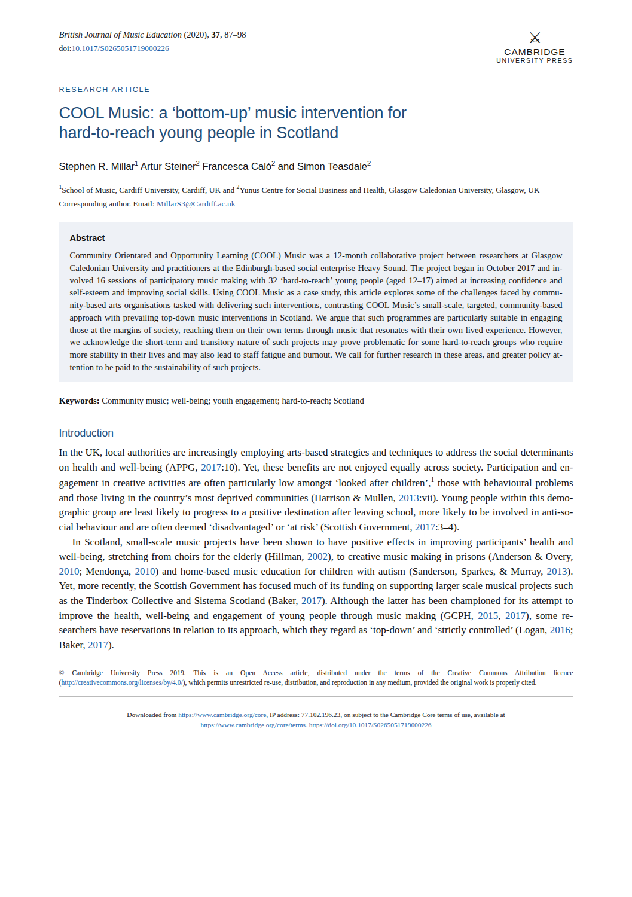British Journal of Music Education (2020), 37, 87–98
doi:10.1017/S0265051719000226
⚔ CAMBRIDGE UNIVERSITY PRESS
Research Article
COOL Music: a ‘bottom-up’ music intervention for
hard-to-reach young people in Scotland
Stephen R. Millar1 Artur Steiner2 Francesca Caló2 and Simon Teasdale2
1School of Music, Cardiff University, Cardiff, UK and 2Yunus Centre for Social Business and Health, Glasgow Caledonian University, Glasgow, UK
Corresponding author. Email: MillarS3@Cardiff.ac.uk
Abstract
Community Orientated and Opportunity Learning (COOL) Music was a 12-month collaborative project between researchers at Glasgow Caledonian University and practitioners at the Edinburgh-based social enterprise Heavy Sound. The project began in October 2017 and involved 16 sessions of participatory music making with 32 ‘hard-to-reach’ young people (aged 12–17) aimed at increasing confidence and self-esteem and improving social skills. Using COOL Music as a case study, this article explores some of the challenges faced by community-based arts organisations tasked with delivering such interventions, contrasting COOL Music’s small-scale, targeted, community-based approach with prevailing top-down music interventions in Scotland. We argue that such programmes are particularly suitable in engaging those at the margins of society, reaching them on their own terms through music that resonates with their own lived experience. However, we acknowledge the short-term and transitory nature of such projects may prove problematic for some hard-to-reach groups who require more stability in their lives and may also lead to staff fatigue and burnout. We call for further research in these areas, and greater policy attention to be paid to the sustainability of such projects.
Keywords: Community music; well-being; youth engagement; hard-to-reach; Scotland
Introduction
In the UK, local authorities are increasingly employing arts-based strategies and techniques to address the social determinants on health and well-being (APPG, 2017:10). Yet, these benefits are not enjoyed equally across society. Participation and engagement in creative activities are often particularly low amongst ‘looked after children’,1 those with behavioural problems and those living in the country’s most deprived communities (Harrison & Mullen, 2013:vii). Young people within this demographic group are least likely to progress to a positive destination after leaving school, more likely to be involved in anti-social behaviour and are often deemed ‘disadvantaged’ or ‘at risk’ (Scottish Government, 2017:3–4).
In Scotland, small-scale music projects have been shown to have positive effects in improving participants’ health and well-being, stretching from choirs for the elderly (Hillman, 2002), to creative music making in prisons (Anderson & Overy, 2010; Mendonça, 2010) and home-based music education for children with autism (Sanderson, Sparkes, & Murray, 2013). Yet, more recently, the Scottish Government has focused much of its funding on supporting larger scale musical projects such as the Tinderbox Collective and Sistema Scotland (Baker, 2017). Although the latter has been championed for its attempt to improve the health, well-being and engagement of young people through music making (GCPH, 2015, 2017), some researchers have reservations in relation to its approach, which they regard as ‘top-down’ and ‘strictly controlled’ (Logan, 2016; Baker, 2017).
© Cambridge University Press 2019. This is an Open Access article, distributed under the terms of the Creative Commons Attribution licence (http://creativecommons.org/licenses/by/4.0/), which permits unrestricted re-use, distribution, and reproduction in any medium, provided the original work is properly cited.
Downloaded from https://www.cambridge.org/core, IP address: 77.102.196.23, on subject to the Cambridge Core terms of use, available at
https://www.cambridge.org/core/terms. https://doi.org/10.1017/S0265051719000226